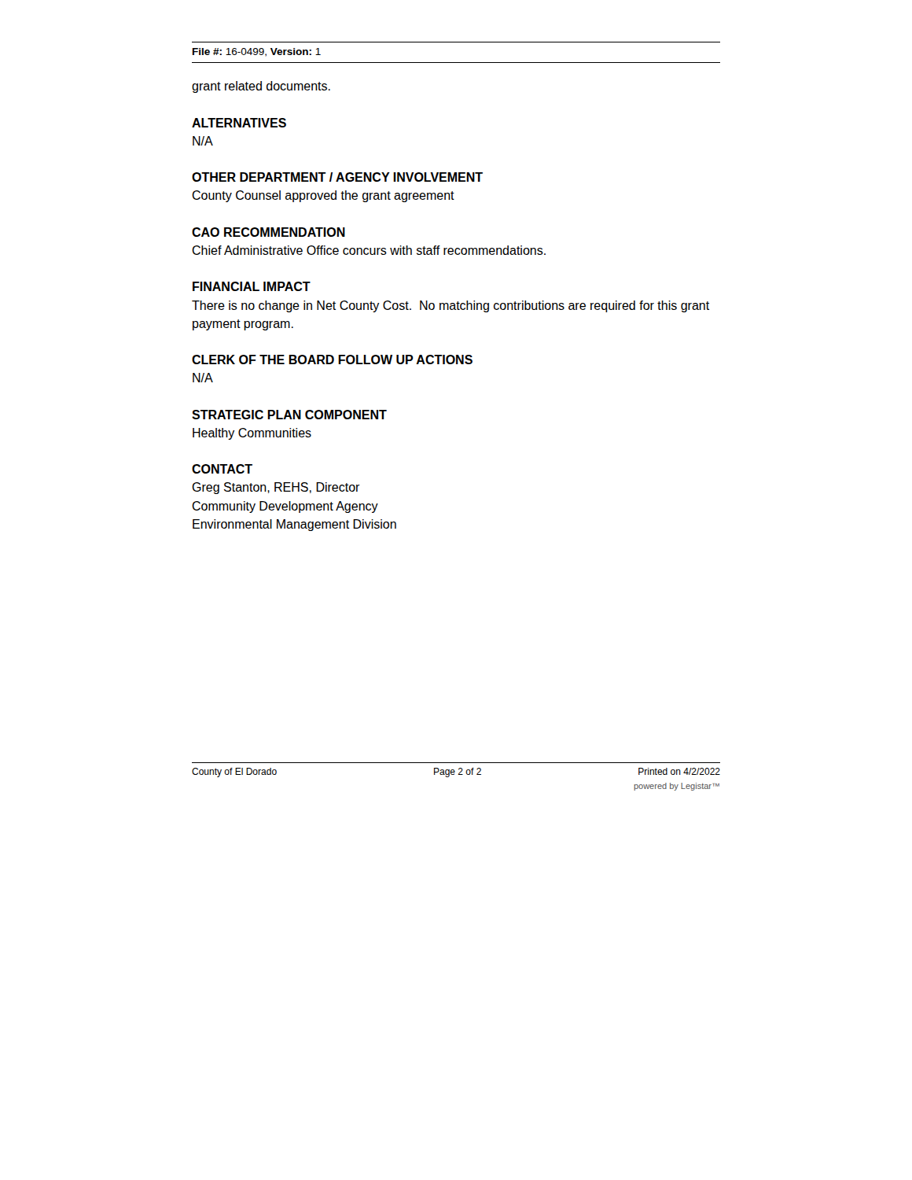File #: 16-0499, Version: 1
grant related documents.
ALTERNATIVES
N/A
OTHER DEPARTMENT / AGENCY INVOLVEMENT
County Counsel approved the grant agreement
CAO RECOMMENDATION
Chief Administrative Office concurs with staff recommendations.
FINANCIAL IMPACT
There is no change in Net County Cost. No matching contributions are required for this grant payment program.
CLERK OF THE BOARD FOLLOW UP ACTIONS
N/A
STRATEGIC PLAN COMPONENT
Healthy Communities
CONTACT
Greg Stanton, REHS, Director
Community Development Agency
Environmental Management Division
County of El Dorado
Page 2 of 2
Printed on 4/2/2022
powered by Legistar™